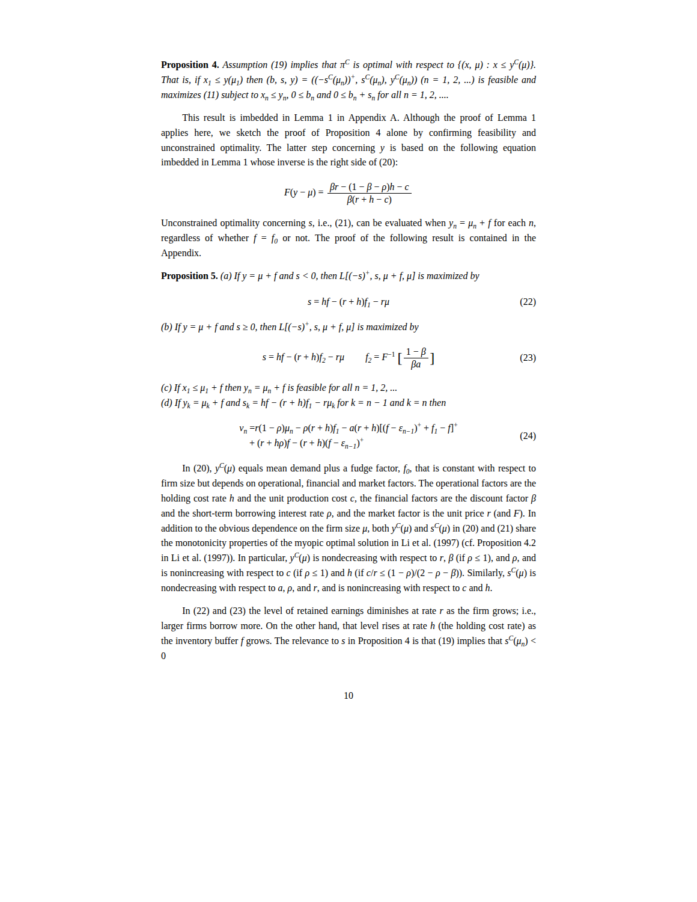Proposition 4. Assumption (19) implies that πC is optimal with respect to {(x, μ) : x ≤ yC(μ)}. That is, if x1 ≤ y(μ1) then (b, s, y) = ((−sC(μn))+, sC(μn), yC(μn)) (n = 1, 2, ...) is feasible and maximizes (11) subject to xn ≤ yn, 0 ≤ bn and 0 ≤ bn + sn for all n = 1, 2, ....
This result is imbedded in Lemma 1 in Appendix A. Although the proof of Lemma 1 applies here, we sketch the proof of Proposition 4 alone by confirming feasibility and unconstrained optimality. The latter step concerning y is based on the following equation imbedded in Lemma 1 whose inverse is the right side of (20):
F(y − μ) = βr − (1 − β − ρ)h − c β(r + h − c)
Unconstrained optimality concerning s, i.e., (21), can be evaluated when yn = μn + f for each n, regardless of whether f = f0 or not. The proof of the following result is contained in the Appendix.
Proposition 5. (a) If y = μ + f and s < 0, then L[(−s)+, s, μ + f, μ] is maximized by
s = hf − (r + h)f1 − rμ (22)
(b) If y = μ + f and s ≥ 0, then L[(−s)+, s, μ + f, μ] is maximized by
s = hf − (r + h)f2 − rμ f2 = F−1 [1 − β βa] (23)
(c) If x1 ≤ μ1 + f then yn = μn + f is feasible for all n = 1, 2, ...
(d) If yk = μk + f and sk = hf − (r + h)f1 − rμk for k = n − 1 and k = n then
vn =r(1 − ρ)μn − ρ(r + h)f1 − a(r + h)[(f − εn−1)+ + f1 − f]+ + (r + hρ)f − (r + h)(f − εn−1)+ (24)
In (20), yC(μ) equals mean demand plus a fudge factor, f0, that is constant with respect to firm size but depends on operational, financial and market factors. The operational factors are the holding cost rate h and the unit production cost c, the financial factors are the discount factor β and the short-term borrowing interest rate ρ, and the market factor is the unit price r (and F). In addition to the obvious dependence on the firm size μ, both yC(μ) and sC(μ) in (20) and (21) share the monotonicity properties of the myopic optimal solution in Li et al. (1997) (cf. Proposition 4.2 in Li et al. (1997)). In particular, yC(μ) is nondecreasing with respect to r, β (if ρ ≤ 1), and ρ, and is nonincreasing with respect to c (if ρ ≤ 1) and h (if c/r ≤ (1 − ρ)/(2 − ρ − β)). Similarly, sC(μ) is nondecreasing with respect to a, ρ, and r, and is nonincreasing with respect to c and h.
In (22) and (23) the level of retained earnings diminishes at rate r as the firm grows; i.e., larger firms borrow more. On the other hand, that level rises at rate h (the holding cost rate) as the inventory buffer f grows. The relevance to s in Proposition 4 is that (19) implies that sC(μn) < 0
10